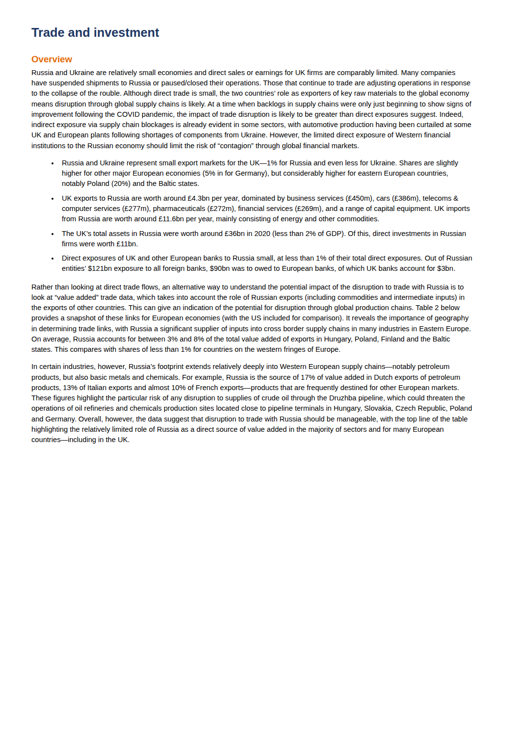Trade and investment
Overview
Russia and Ukraine are relatively small economies and direct sales or earnings for UK firms are comparably limited. Many companies have suspended shipments to Russia or paused/closed their operations. Those that continue to trade are adjusting operations in response to the collapse of the rouble. Although direct trade is small, the two countries’ role as exporters of key raw materials to the global economy means disruption through global supply chains is likely. At a time when backlogs in supply chains were only just beginning to show signs of improvement following the COVID pandemic, the impact of trade disruption is likely to be greater than direct exposures suggest. Indeed, indirect exposure via supply chain blockages is already evident in some sectors, with automotive production having been curtailed at some UK and European plants following shortages of components from Ukraine. However, the limited direct exposure of Western financial institutions to the Russian economy should limit the risk of “contagion” through global financial markets.
Russia and Ukraine represent small export markets for the UK—1% for Russia and even less for Ukraine. Shares are slightly higher for other major European economies (5% in for Germany), but considerably higher for eastern European countries, notably Poland (20%) and the Baltic states.
UK exports to Russia are worth around £4.3bn per year, dominated by business services (£450m), cars (£386m), telecoms & computer services (£277m), pharmaceuticals (£272m), financial services (£269m), and a range of capital equipment. UK imports from Russia are worth around £11.6bn per year, mainly consisting of energy and other commodities.
The UK’s total assets in Russia were worth around £36bn in 2020 (less than 2% of GDP). Of this, direct investments in Russian firms were worth £11bn.
Direct exposures of UK and other European banks to Russia small, at less than 1% of their total direct exposures. Out of Russian entities’ $121bn exposure to all foreign banks, $90bn was to owed to European banks, of which UK banks account for $3bn.
Rather than looking at direct trade flows, an alternative way to understand the potential impact of the disruption to trade with Russia is to look at “value added” trade data, which takes into account the role of Russian exports (including commodities and intermediate inputs) in the exports of other countries. This can give an indication of the potential for disruption through global production chains. Table 2 below provides a snapshot of these links for European economies (with the US included for comparison). It reveals the importance of geography in determining trade links, with Russia a significant supplier of inputs into cross border supply chains in many industries in Eastern Europe. On average, Russia accounts for between 3% and 8% of the total value added of exports in Hungary, Poland, Finland and the Baltic states. This compares with shares of less than 1% for countries on the western fringes of Europe.
In certain industries, however, Russia’s footprint extends relatively deeply into Western European supply chains—notably petroleum products, but also basic metals and chemicals. For example, Russia is the source of 17% of value added in Dutch exports of petroleum products, 13% of Italian exports and almost 10% of French exports—products that are frequently destined for other European markets. These figures highlight the particular risk of any disruption to supplies of crude oil through the Druzhba pipeline, which could threaten the operations of oil refineries and chemicals production sites located close to pipeline terminals in Hungary, Slovakia, Czech Republic, Poland and Germany. Overall, however, the data suggest that disruption to trade with Russia should be manageable, with the top line of the table highlighting the relatively limited role of Russia as a direct source of value added in the majority of sectors and for many European countries—including in the UK.